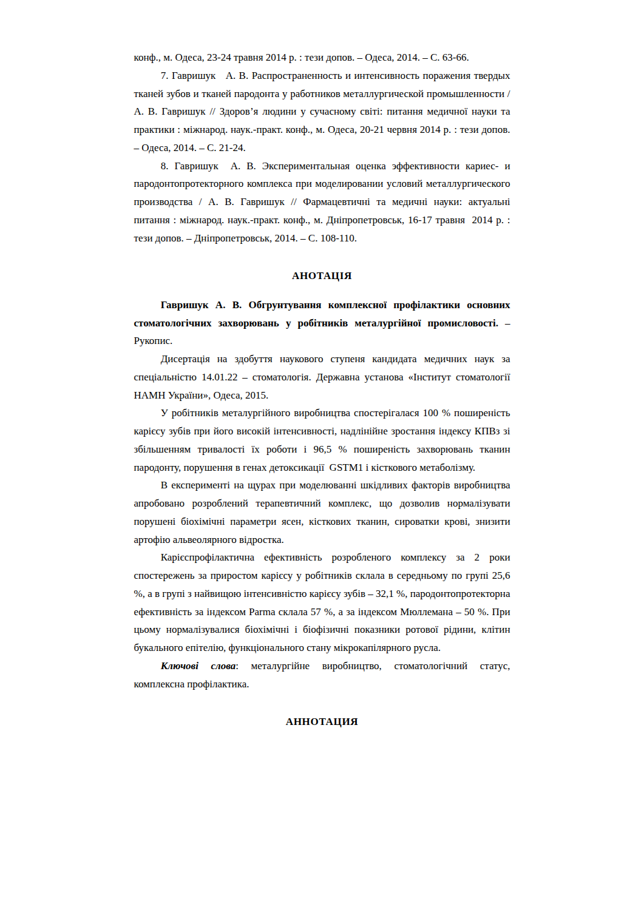конф., м. Одеса, 23-24 травня 2014 р. : тези допов. – Одеса, 2014. – С. 63-66.
7. Гавришук А. В. Распространенность и интенсивность поражения твердых тканей зубов и тканей пародонта у работников металлургической промышленности / А. В. Гавришук // Здоров’я людини у сучасному світі: питання медичної науки та практики : міжнарод. наук.-практ. конф., м. Одеса, 20-21 червня 2014 р. : тези допов. – Одеса, 2014. – С. 21-24.
8. Гавришук А. В. Экспериментальная оценка эффективности кариес- и пародонтопротекторного комплекса при моделировании условий металлургического производства / А. В. Гавришук // Фармацевтичні та медичні науки: актуальні питання : міжнарод. наук.-практ. конф., м. Дніпропетровськ, 16-17 травня 2014 р. : тези допов. – Дніпропетровськ, 2014. – С. 108-110.
АНОТАЦІЯ
Гавришук А. В. Обгрунтування комплексної профілактики основних стоматологічних захворювань у робітників металургійної промисловості. – Рукопис.
Дисертація на здобуття наукового ступеня кандидата медичних наук за спеціальністю 14.01.22 – стоматологія. Державна установа «Інститут стоматології НАМН України», Одеса, 2015.
У робітників металургійного виробництва спостерігалася 100 % поширеність карієсу зубів при його високій інтенсивності, надлінійне зростання індексу КПВз зі збільшенням тривалості їх роботи і 96,5 % поширеність захворювань тканин пародонту, порушення в генах детоксикації GSTM1 і кісткового метаболізму.
В експерименті на щурах при моделюванні шкідливих факторів виробництва апробовано розроблений терапевтичний комплекс, що дозволив нормалізувати порушені біохімічні параметри ясен, кісткових тканин, сироватки крові, знизити артофію альвеолярного відростка.
Карієспрофілактична ефективність розробленого комплексу за 2 роки спостережень за приростом карієсу у робітників склала в середньому по групі 25,6 %, а в групі з найвищою інтенсивністю карієсу зубів – 32,1 %, пародонтопротекторна ефективність за індексом Parma склала 57 %, а за індексом Мюллемана – 50 %. При цьому нормалізувалися біохімічні і біофізичні показники ротової рідини, клітин букального епітелію, функціонального стану мікрокапілярного русла.
Ключові слова: металургійне виробництво, стоматологічний статус, комплексна профілактика.
АННОТАЦИЯ